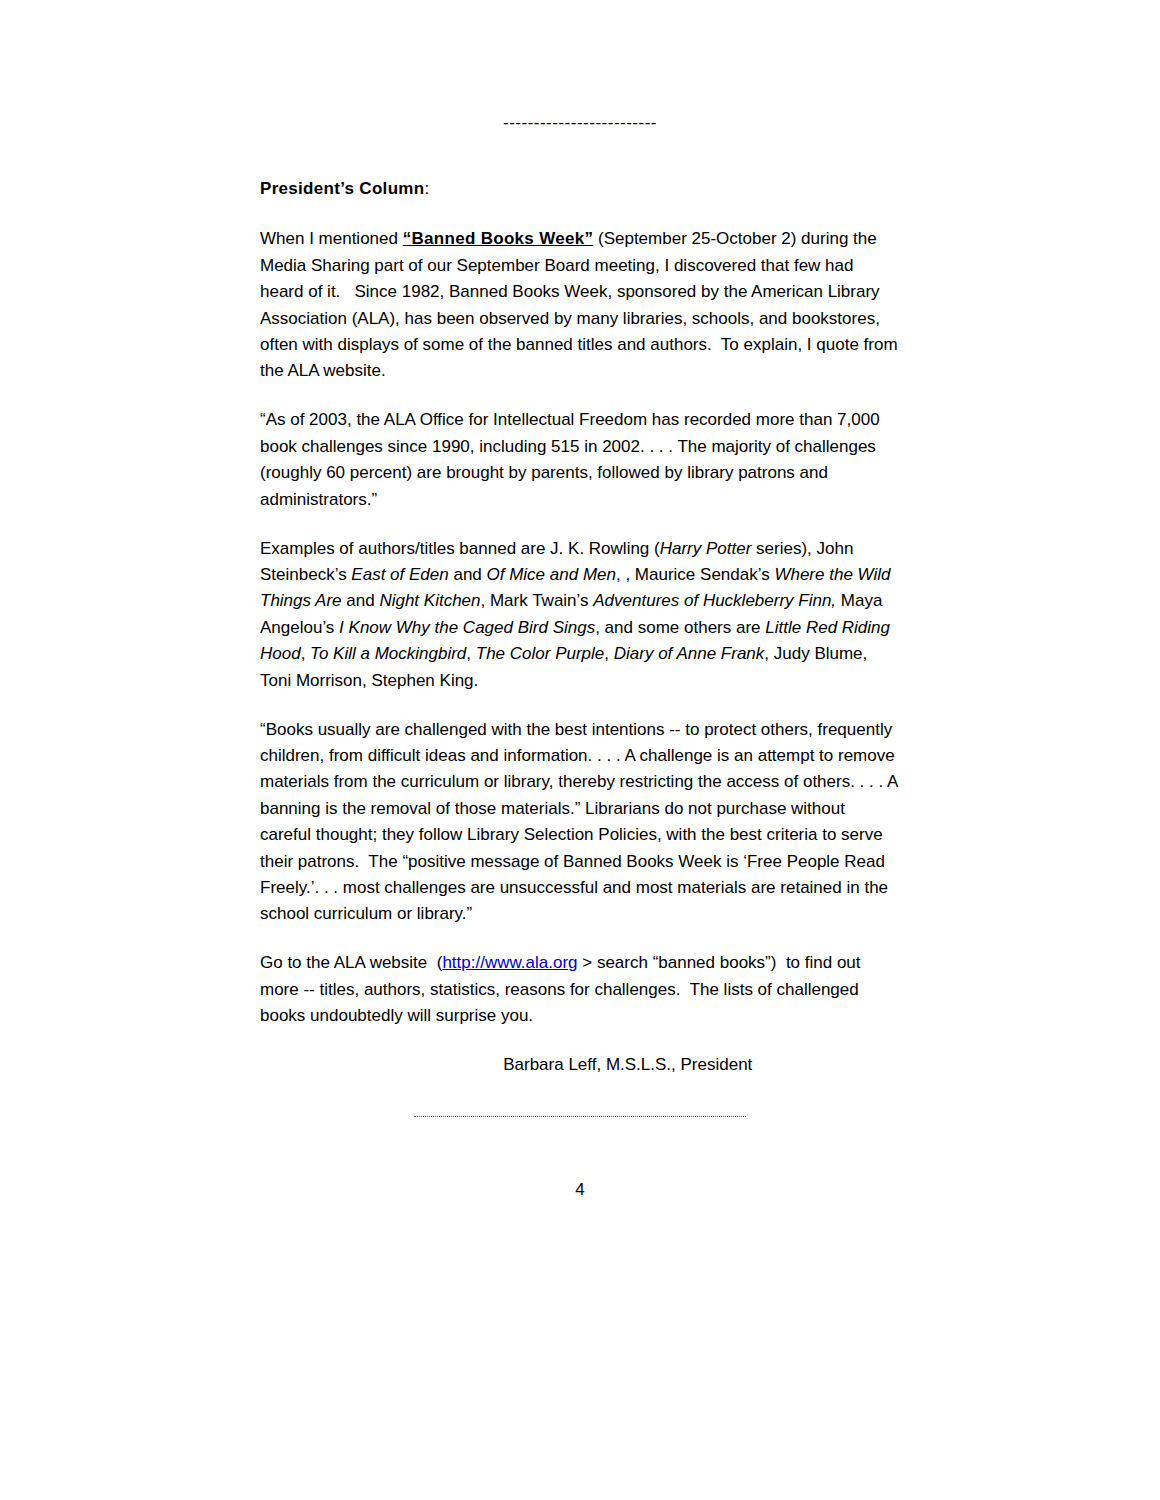-------------------------
President’s Column:
When I mentioned “Banned Books Week” (September 25-October 2) during the Media Sharing part of our September Board meeting, I discovered that few had heard of it. Since 1982, Banned Books Week, sponsored by the American Library Association (ALA), has been observed by many libraries, schools, and bookstores, often with displays of some of the banned titles and authors. To explain, I quote from the ALA website.
“As of 2003, the ALA Office for Intellectual Freedom has recorded more than 7,000 book challenges since 1990, including 515 in 2002. . . . The majority of challenges (roughly 60 percent) are brought by parents, followed by library patrons and administrators.”
Examples of authors/titles banned are J. K. Rowling (Harry Potter series), John Steinbeck’s East of Eden and Of Mice and Men, , Maurice Sendak’s Where the Wild Things Are and Night Kitchen, Mark Twain’s Adventures of Huckleberry Finn, Maya Angelou’s I Know Why the Caged Bird Sings, and some others are Little Red Riding Hood, To Kill a Mockingbird, The Color Purple, Diary of Anne Frank, Judy Blume, Toni Morrison, Stephen King.
“Books usually are challenged with the best intentions -- to protect others, frequently children, from difficult ideas and information. . . . A challenge is an attempt to remove materials from the curriculum or library, thereby restricting the access of others. . . . A banning is the removal of those materials.” Librarians do not purchase without careful thought; they follow Library Selection Policies, with the best criteria to serve their patrons. The “positive message of Banned Books Week is ‘Free People Read Freely.’. . . most challenges are unsuccessful and most materials are retained in the school curriculum or library.”
Go to the ALA website (http://www.ala.org > search “banned books”) to find out more -- titles, authors, statistics, reasons for challenges. The lists of challenged books undoubtedly will surprise you.
Barbara Leff, M.S.L.S., President
4